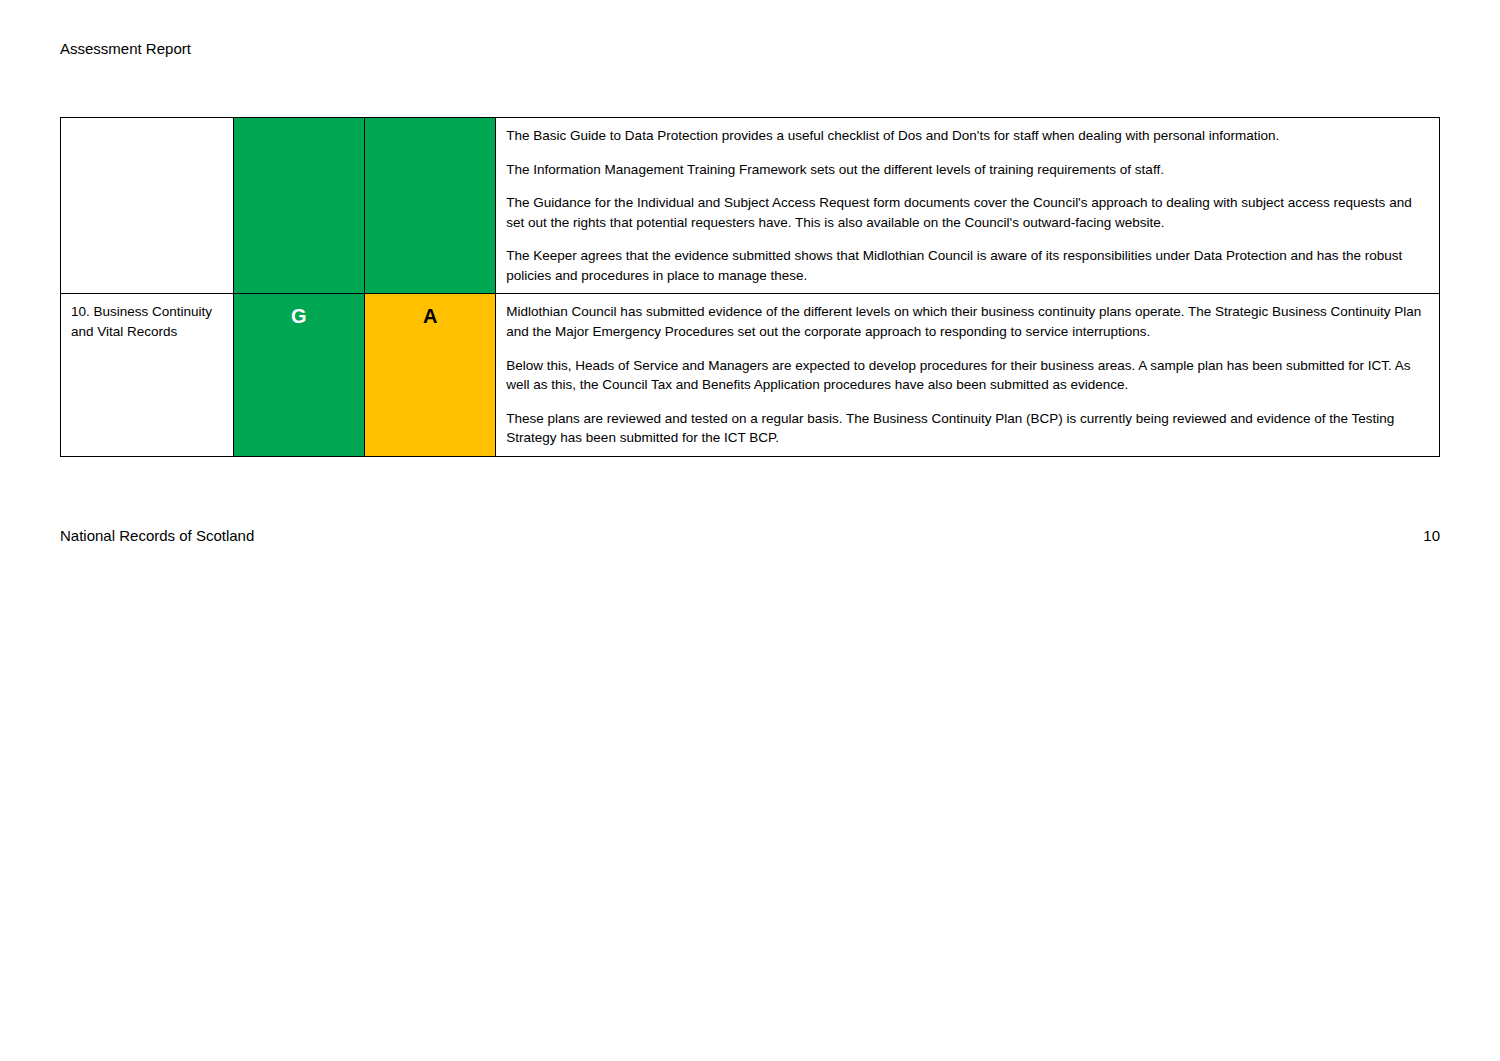Assessment Report
| | | | The Basic Guide to Data Protection provides a useful checklist of Dos and Don'ts for staff when dealing with personal information. The Information Management Training Framework sets out the different levels of training requirements of staff. The Guidance for the Individual and Subject Access Request form documents cover the Council's approach to dealing with subject access requests and set out the rights that potential requesters have. This is also available on the Council's outward-facing website. The Keeper agrees that the evidence submitted shows that Midlothian Council is aware of its responsibilities under Data Protection and has the robust policies and procedures in place to manage these. |
| 10. Business Continuity and Vital Records | G | A | Midlothian Council has submitted evidence of the different levels on which their business continuity plans operate. The Strategic Business Continuity Plan and the Major Emergency Procedures set out the corporate approach to responding to service interruptions. Below this, Heads of Service and Managers are expected to develop procedures for their business areas. A sample plan has been submitted for ICT. As well as this, the Council Tax and Benefits Application procedures have also been submitted as evidence. These plans are reviewed and tested on a regular basis. The Business Continuity Plan (BCP) is currently being reviewed and evidence of the Testing Strategy has been submitted for the ICT BCP. |
National Records of Scotland 10